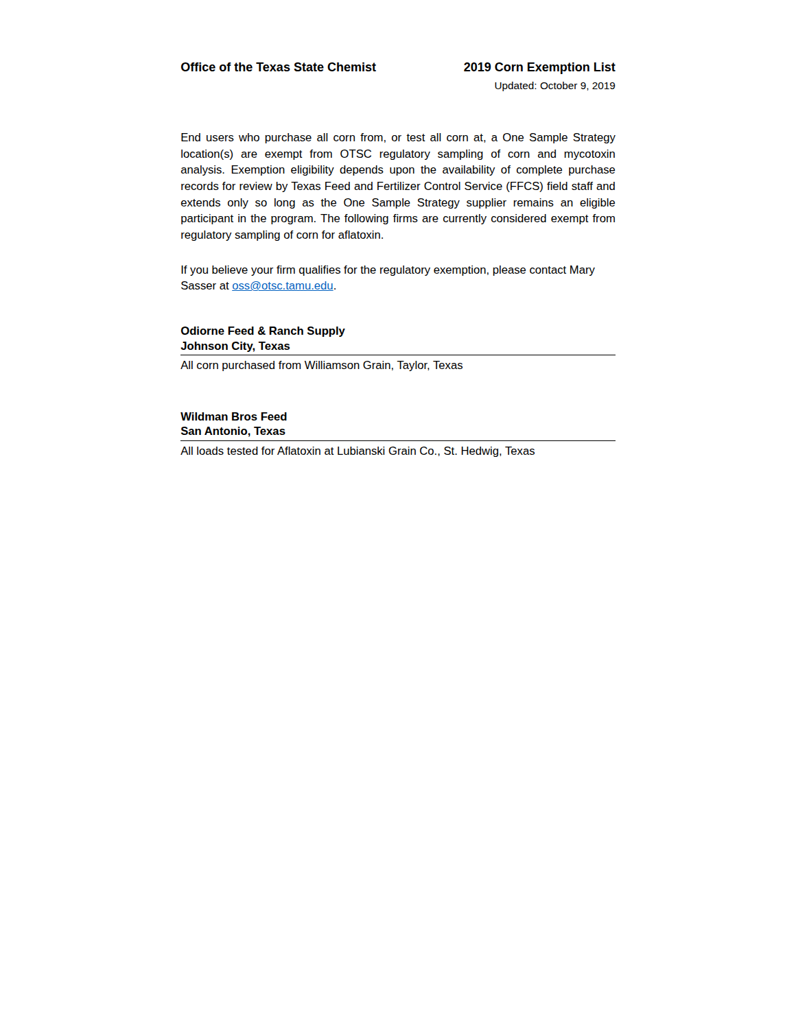Office of the Texas State Chemist
2019 Corn Exemption List Updated: October 9, 2019
End users who purchase all corn from, or test all corn at, a One Sample Strategy location(s) are exempt from OTSC regulatory sampling of corn and mycotoxin analysis. Exemption eligibility depends upon the availability of complete purchase records for review by Texas Feed and Fertilizer Control Service (FFCS) field staff and extends only so long as the One Sample Strategy supplier remains an eligible participant in the program. The following firms are currently considered exempt from regulatory sampling of corn for aflatoxin.
If you believe your firm qualifies for the regulatory exemption, please contact Mary Sasser at oss@otsc.tamu.edu.
Odiorne Feed & Ranch Supply
Johnson City, Texas
All corn purchased from Williamson Grain, Taylor, Texas
Wildman Bros Feed
San Antonio, Texas
All loads tested for Aflatoxin at Lubianski Grain Co., St. Hedwig, Texas